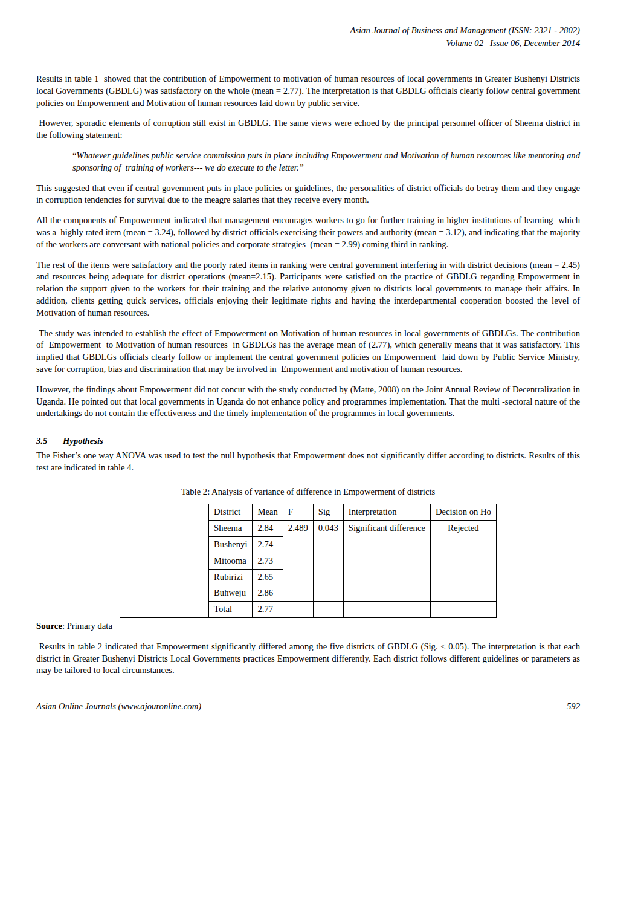Asian Journal of Business and Management (ISSN: 2321 - 2802)
Volume 02– Issue 06, December 2014
Results in table 1 showed that the contribution of Empowerment to motivation of human resources of local governments in Greater Bushenyi Districts local Governments (GBDLG) was satisfactory on the whole (mean = 2.77). The interpretation is that GBDLG officials clearly follow central government policies on Empowerment and Motivation of human resources laid down by public service.
However, sporadic elements of corruption still exist in GBDLG. The same views were echoed by the principal personnel officer of Sheema district in the following statement:
“Whatever guidelines public service commission puts in place including Empowerment and Motivation of human resources like mentoring and sponsoring of training of workers--- we do execute to the letter.”
This suggested that even if central government puts in place policies or guidelines, the personalities of district officials do betray them and they engage in corruption tendencies for survival due to the meagre salaries that they receive every month.
All the components of Empowerment indicated that management encourages workers to go for further training in higher institutions of learning which was a highly rated item (mean = 3.24), followed by district officials exercising their powers and authority (mean = 3.12), and indicating that the majority of the workers are conversant with national policies and corporate strategies (mean = 2.99) coming third in ranking.
The rest of the items were satisfactory and the poorly rated items in ranking were central government interfering in with district decisions (mean = 2.45) and resources being adequate for district operations (mean=2.15). Participants were satisfied on the practice of GBDLG regarding Empowerment in relation the support given to the workers for their training and the relative autonomy given to districts local governments to manage their affairs. In addition, clients getting quick services, officials enjoying their legitimate rights and having the interdepartmental cooperation boosted the level of Motivation of human resources.
The study was intended to establish the effect of Empowerment on Motivation of human resources in local governments of GBDLGs. The contribution of Empowerment to Motivation of human resources in GBDLGs has the average mean of (2.77), which generally means that it was satisfactory. This implied that GBDLGs officials clearly follow or implement the central government policies on Empowerment laid down by Public Service Ministry, save for corruption, bias and discrimination that may be involved in Empowerment and motivation of human resources.
However, the findings about Empowerment did not concur with the study conducted by (Matte, 2008) on the Joint Annual Review of Decentralization in Uganda. He pointed out that local governments in Uganda do not enhance policy and programmes implementation. That the multi -sectoral nature of the undertakings do not contain the effectiveness and the timely implementation of the programmes in local governments.
3.5 Hypothesis
The Fisher’s one way ANOVA was used to test the null hypothesis that Empowerment does not significantly differ according to districts. Results of this test are indicated in table 4.
Table 2: Analysis of variance of difference in Empowerment of districts
| | District | Mean | F | Sig | Interpretation | Decision on Ho |
| Sheema | 2.84 | 2.489 | 0.043 | Significant difference | Rejected |
| Bushenyi | 2.74 |
| Mitooma | 2.73 |
| Rubirizi | 2.65 |
| Buhweju | 2.86 |
| Total | 2.77 | | | | |
Source: Primary data
Results in table 2 indicated that Empowerment significantly differed among the five districts of GBDLG (Sig. < 0.05). The interpretation is that each district in Greater Bushenyi Districts Local Governments practices Empowerment differently. Each district follows different guidelines or parameters as may be tailored to local circumstances.
Asian Online Journals (www.ajouronline.com) 592